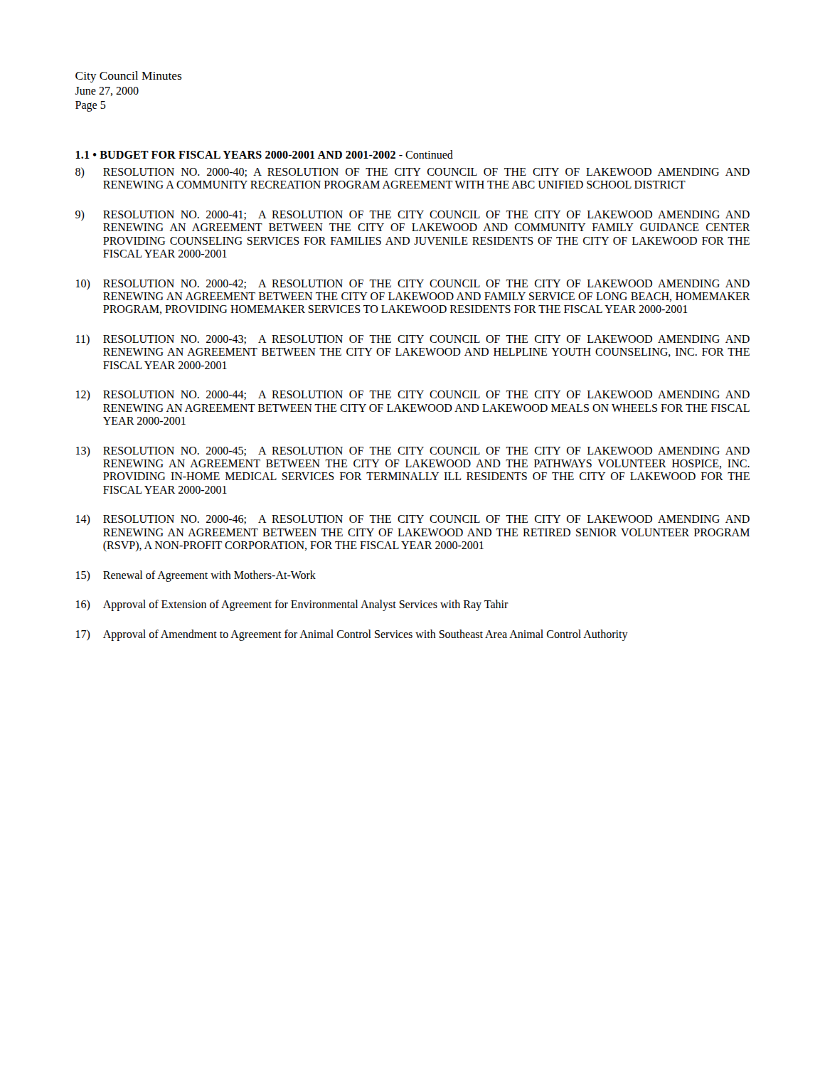City Council Minutes
June 27, 2000
Page 5
1.1 • BUDGET FOR FISCAL YEARS 2000-2001 AND 2001-2002 - Continued
8) Resolution No. 2000-40; A Resolution of the City Council of the City of Lakewood Amending and Renewing a Community Recreation Program Agreement with the ABC Unified School District
9) Resolution No. 2000-41; A Resolution of the City Council of the City of Lakewood Amending and Renewing an Agreement Between the City of Lakewood and Community Family Guidance Center Providing Counseling Services for Families and Juvenile Residents of the City of Lakewood for the Fiscal Year 2000-2001
10) Resolution No. 2000-42; A Resolution of the City Council of the City of Lakewood Amending and Renewing an Agreement Between the City of Lakewood and Family Service of Long Beach, Homemaker Program, Providing Homemaker Services to Lakewood Residents for the Fiscal Year 2000-2001
11) Resolution No. 2000-43; A Resolution of the City Council of the City of Lakewood Amending and Renewing an Agreement Between the City of Lakewood and Helpline Youth Counseling, Inc. for the Fiscal Year 2000-2001
12) Resolution No. 2000-44; A Resolution of the City Council of the City of Lakewood Amending and Renewing an Agreement Between the City of Lakewood and Lakewood Meals on Wheels for the Fiscal Year 2000-2001
13) Resolution No. 2000-45; A Resolution of the City Council of the City of Lakewood Amending and Renewing an Agreement Between the City of Lakewood and the Pathways Volunteer Hospice, Inc. Providing In-Home Medical Services for Terminally Ill Residents of the City of Lakewood for the Fiscal Year 2000-2001
14) Resolution No. 2000-46; A Resolution of the City Council of the City of Lakewood Amending and Renewing an Agreement Between the City of Lakewood and the Retired Senior Volunteer Program (RSVP), a Non-Profit Corporation, for the Fiscal Year 2000-2001
15) Renewal of Agreement with Mothers-At-Work
16) Approval of Extension of Agreement for Environmental Analyst Services with Ray Tahir
17) Approval of Amendment to Agreement for Animal Control Services with Southeast Area Animal Control Authority